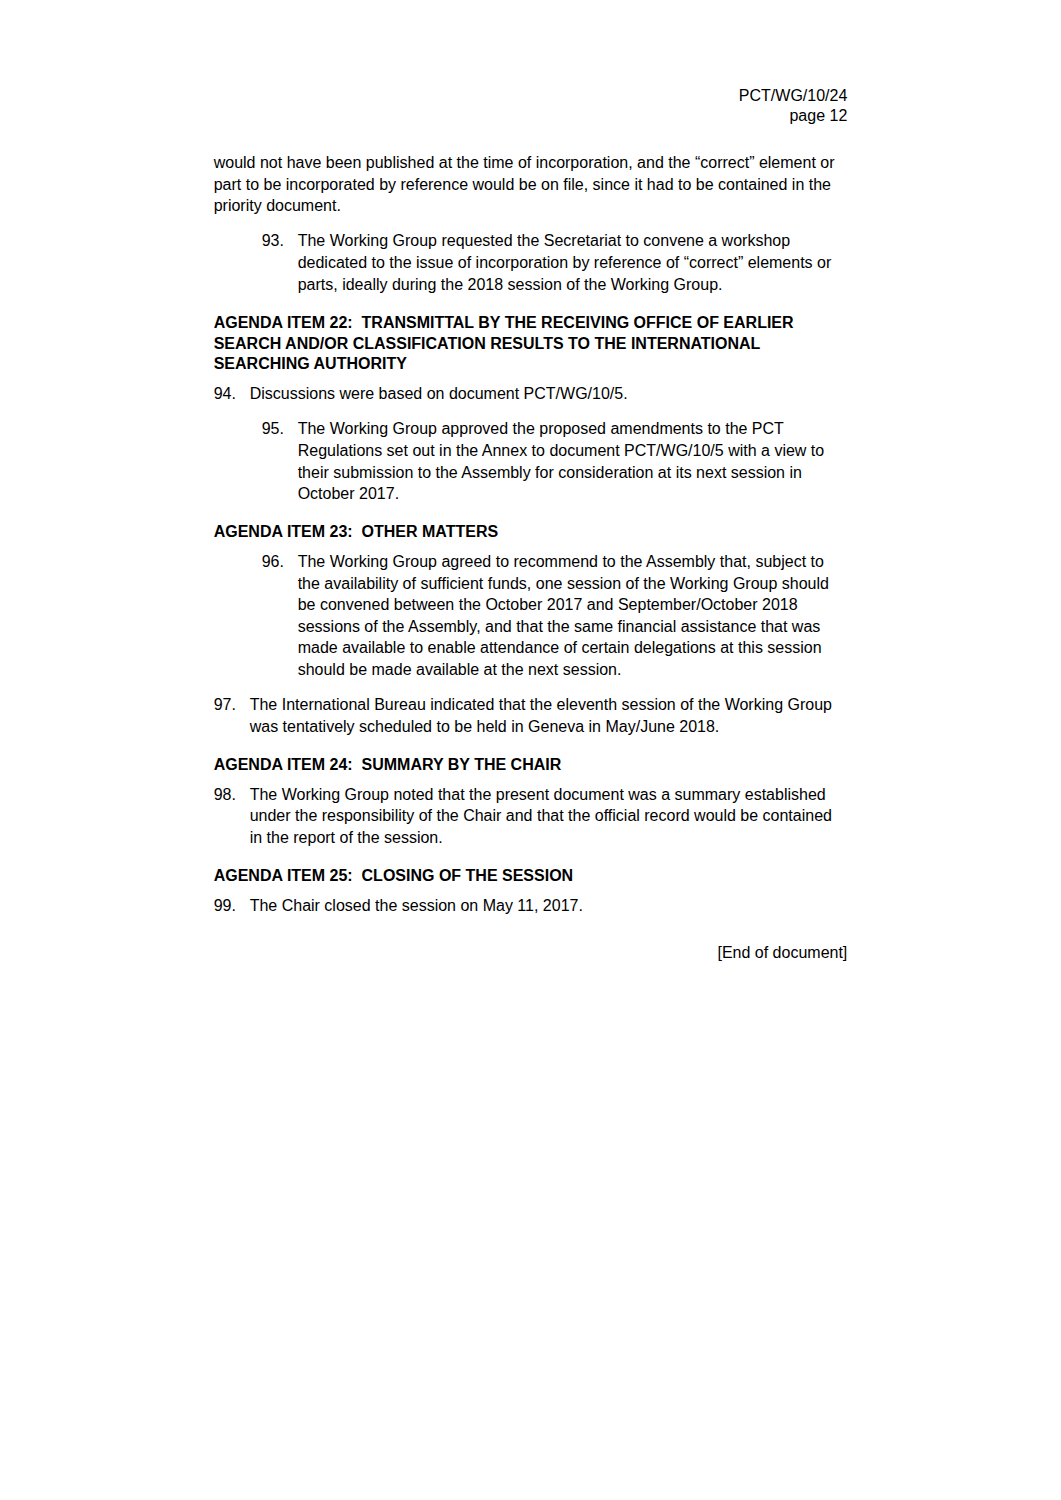PCT/WG/10/24
page 12
would not have been published at the time of incorporation, and the “correct” element or part to be incorporated by reference would be on file, since it had to be contained in the priority document.
93.
The Working Group requested the Secretariat to convene a workshop dedicated to the issue of incorporation by reference of “correct” elements or parts, ideally during the 2018 session of the Working Group.
AGENDA ITEM 22: TRANSMITTAL BY THE RECEIVING OFFICE OF EARLIER SEARCH AND/OR CLASSIFICATION RESULTS TO THE INTERNATIONAL SEARCHING AUTHORITY
94.
Discussions were based on document PCT/WG/10/5.
95.
The Working Group approved the proposed amendments to the PCT Regulations set out in the Annex to document PCT/WG/10/5 with a view to their submission to the Assembly for consideration at its next session in October 2017.
AGENDA ITEM 23: OTHER MATTERS
96.
The Working Group agreed to recommend to the Assembly that, subject to the availability of sufficient funds, one session of the Working Group should be convened between the October 2017 and September/October 2018 sessions of the Assembly, and that the same financial assistance that was made available to enable attendance of certain delegations at this session should be made available at the next session.
97.
The International Bureau indicated that the eleventh session of the Working Group was tentatively scheduled to be held in Geneva in May/June 2018.
AGENDA ITEM 24: SUMMARY BY THE CHAIR
98.
The Working Group noted that the present document was a summary established under the responsibility of the Chair and that the official record would be contained in the report of the session.
AGENDA ITEM 25: CLOSING OF THE SESSION
99.
The Chair closed the session on May 11, 2017.
[End of document]